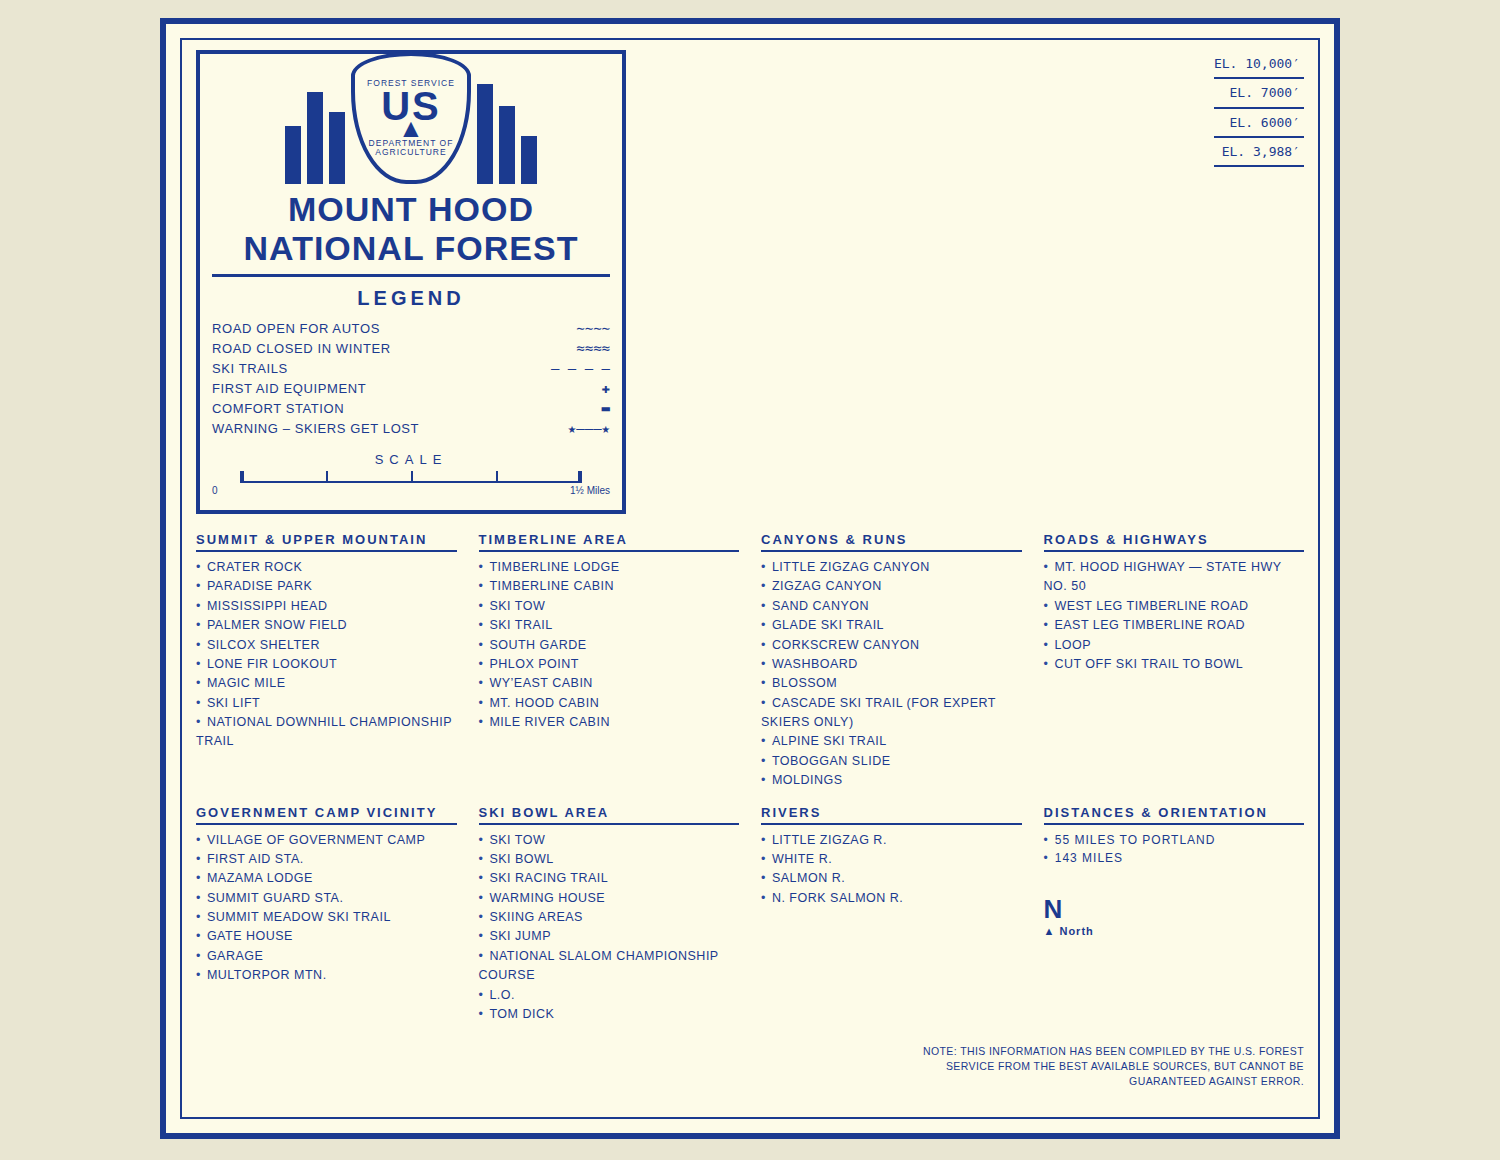Forest Service US ▲ Department of Agriculture
Mount Hood National Forest
Legend
Legend
| Road open for autos | ∼∼∼∼ |
| Road closed in winter | ≈≈≈≈ |
| Ski trails | – – – – |
| First aid equipment | ✚ |
| Comfort station | ▬ |
| Warning – skiers get lost | ★–––★ |
Scale
01½ Miles
EL. 10,000′
EL. 7000′
EL. 6000′
EL. 3,988′
Summit & upper mountain
Crater Rock
Paradise Park
Mississippi Head
Palmer Snow Field
Silcox Shelter
Lone Fir Lookout
Magic Mile
Ski Lift
National Downhill Championship Trail
Timberline area
Timberline Lodge
Timberline Cabin
Ski Tow
Ski Trail
South Garde
Phlox Point
Wy’East Cabin
Mt. Hood Cabin
Mile River Cabin
Canyons & runs
Little Zigzag Canyon
Zigzag Canyon
Sand Canyon
Glade Ski Trail
Corkscrew Canyon
Washboard
Blossom
Cascade Ski Trail (For Expert Skiers Only)
Alpine Ski Trail
Toboggan Slide
Moldings
Roads & highways
Mt. Hood Highway — State Hwy No. 50
West Leg Timberline Road
East Leg Timberline Road
Loop
Cut Off Ski Trail to Bowl
Government Camp vicinity
Village of Government Camp
First Aid Sta.
Mazama Lodge
Summit Guard Sta.
Summit Meadow Ski Trail
Gate House
Garage
Multorpor Mtn.
Ski Bowl area
Ski Tow
Ski Bowl
Ski Racing Trail
Warming House
Skiing Areas
Ski Jump
National Slalom Championship Course
L.O.
Tom Dick
Rivers
Little Zigzag R.
White R.
Salmon R.
N. Fork Salmon R.
Distances & orientation
55 miles to Portland
143 miles
N▲ North
Note: This information has been compiled by the U.S. Forest Service from the best available sources, but cannot be guaranteed against error.